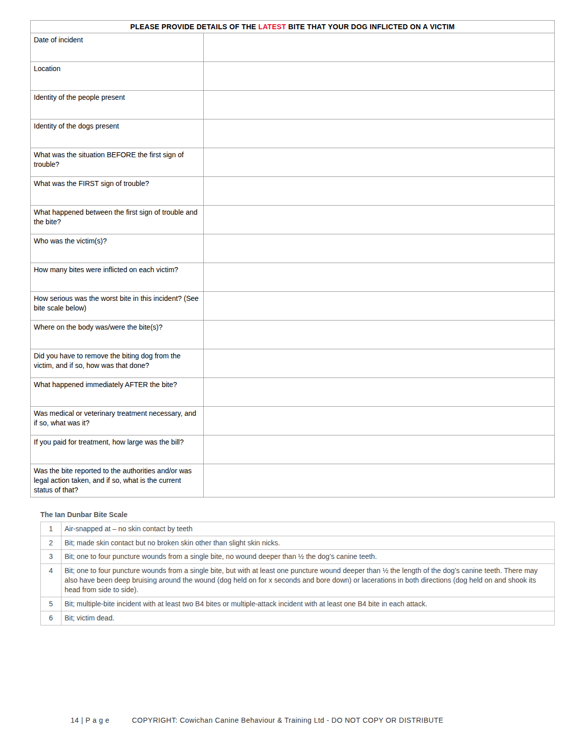| PLEASE PROVIDE DETAILS OF THE LATEST BITE THAT YOUR DOG INFLICTED ON A VICTIM |
| --- |
| Date of incident | |
| Location | |
| Identity of the people present | |
| Identity of the dogs present | |
| What was the situation BEFORE the first sign of trouble? | |
| What was the FIRST sign of trouble? | |
| What happened between the first sign of trouble and the bite? | |
| Who was the victim(s)? | |
| How many bites were inflicted on each victim? | |
| How serious was the worst bite in this incident? (See bite scale below) | |
| Where on the body was/were the bite(s)? | |
| Did you have to remove the biting dog from the victim, and if so, how was that done? | |
| What happened immediately AFTER the bite? | |
| Was medical or veterinary treatment necessary, and if so, what was it? | |
| If you paid for treatment, how large was the bill? | |
| Was the bite reported to the authorities and/or was legal action taken, and if so, what is the current status of that? | |
The Ian Dunbar Bite Scale
| 1 | Air-snapped at – no skin contact by teeth |
| 2 | Bit; made skin contact but no broken skin other than slight skin nicks. |
| 3 | Bit; one to four puncture wounds from a single bite, no wound deeper than ½ the dog’s canine teeth. |
| 4 | Bit; one to four puncture wounds from a single bite, but with at least one puncture wound deeper than ½ the length of the dog’s canine teeth. There may also have been deep bruising around the wound (dog held on for x seconds and bore down) or lacerations in both directions (dog held on and shook its head from side to side). |
| 5 | Bit; multiple-bite incident with at least two B4 bites or multiple-attack incident with at least one B4 bite in each attack. |
| 6 | Bit; victim dead. |
14 | P a g e COPYRIGHT: Cowichan Canine Behaviour & Training Ltd - DO NOT COPY OR DISTRIBUTE